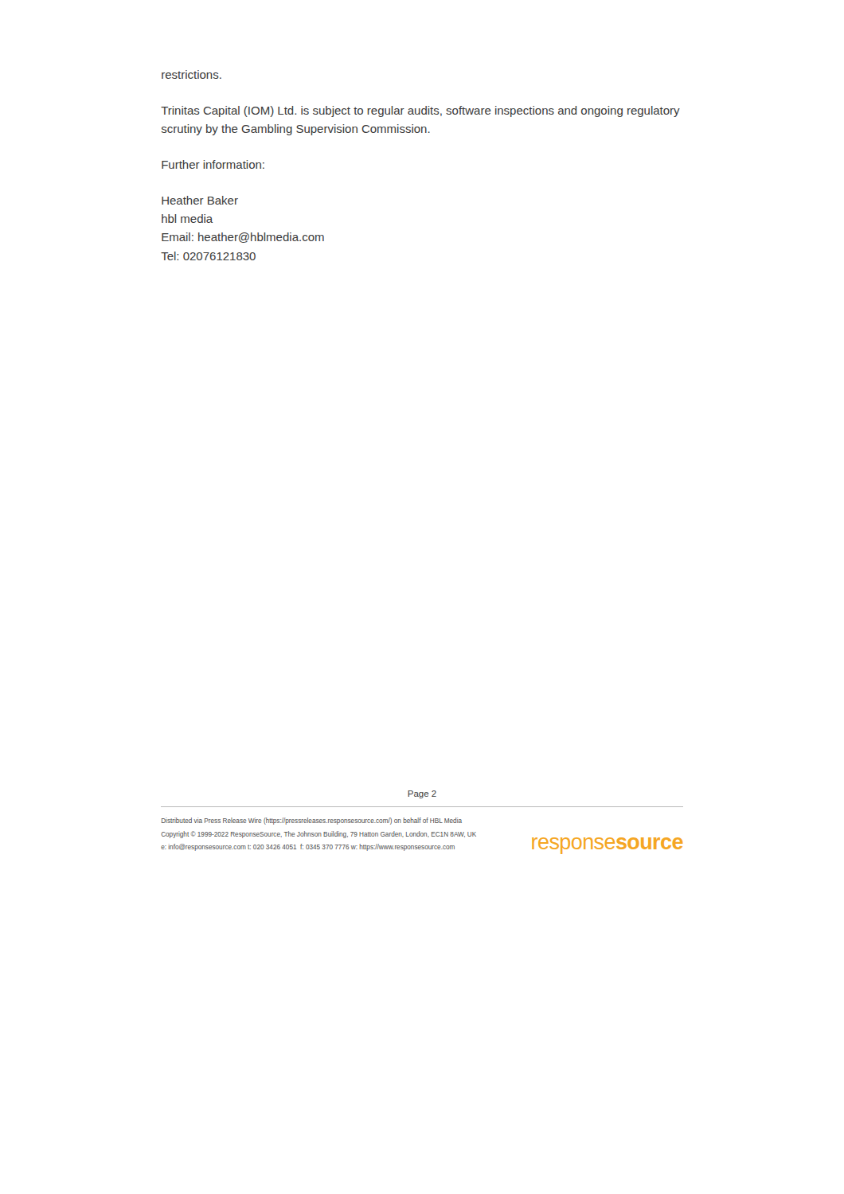restrictions.
Trinitas Capital (IOM) Ltd. is subject to regular audits, software inspections and ongoing regulatory scrutiny by the Gambling Supervision Commission.
Further information:
Heather Baker
hbl media
Email: heather@hblmedia.com
Tel: 02076121830
Page 2
Distributed via Press Release Wire (https://pressreleases.responsesource.com/) on behalf of HBL Media
Copyright © 1999-2022 ResponseSource, The Johnson Building, 79 Hatton Garden, London, EC1N 8AW, UK
e: info@responsesource.com t: 020 3426 4051 f: 0345 370 7776 w: https://www.responsesource.com
response source